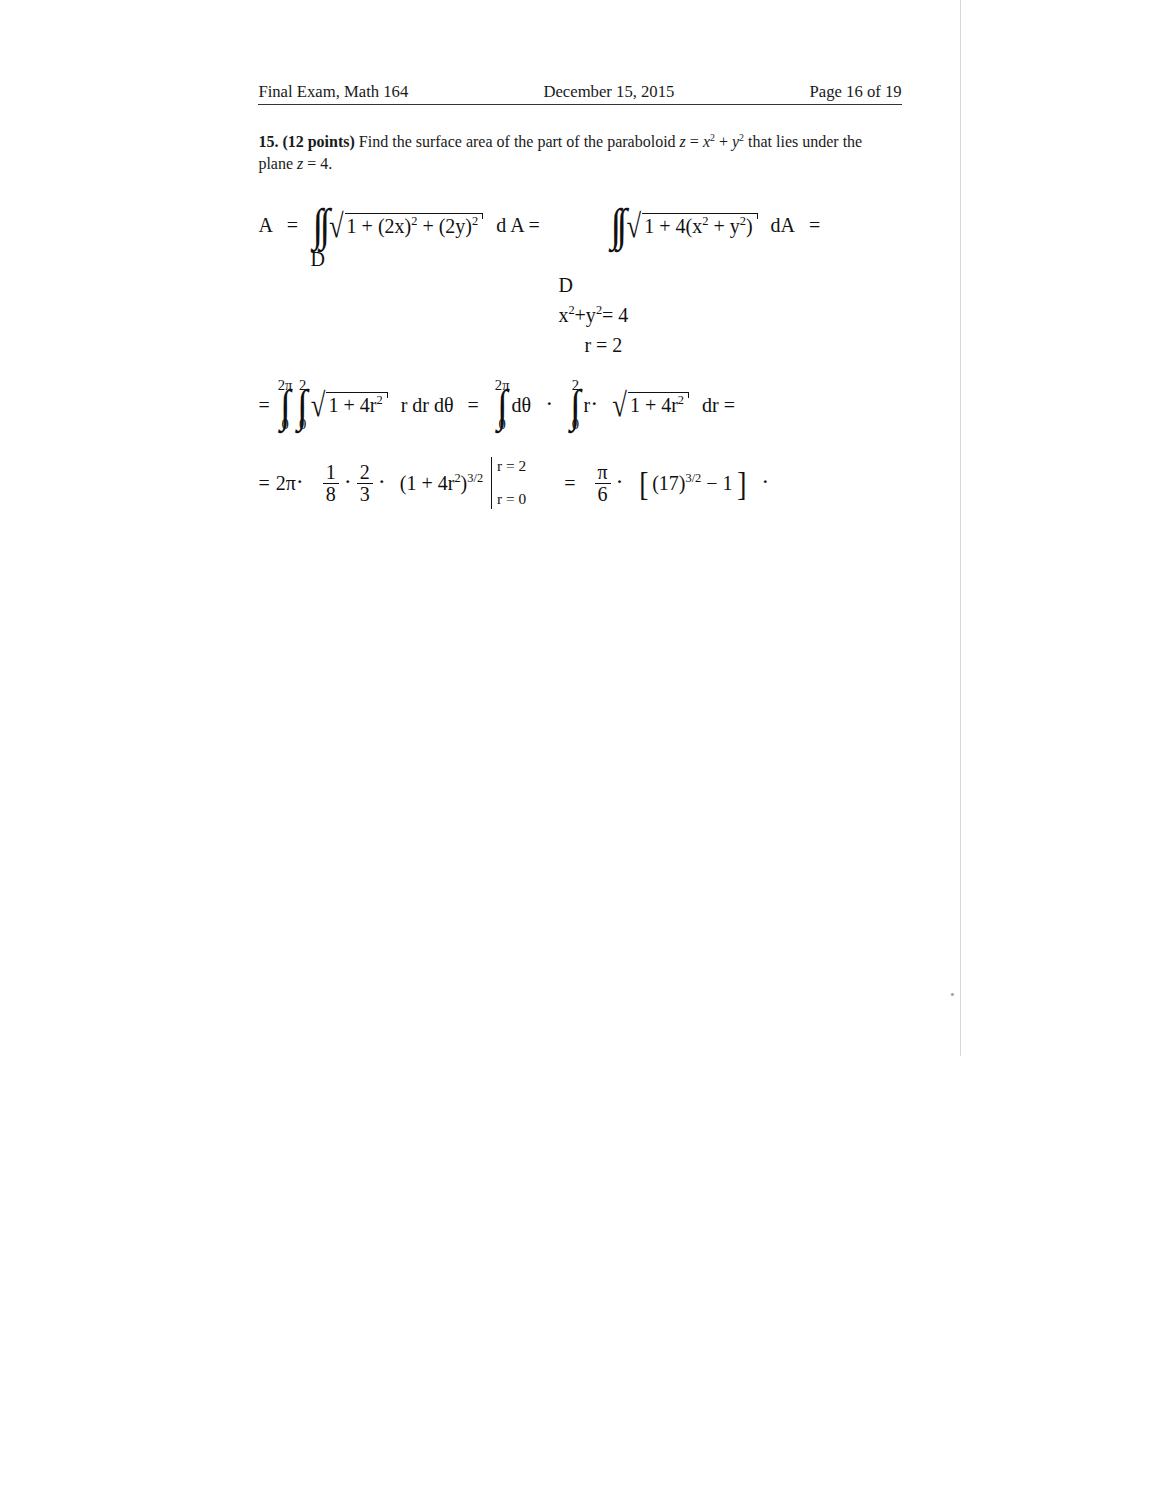Final Exam, Math 164 December 15, 2015 Page 16 of 19
15. (12 points) Find the surface area of the part of the paraboloid z = x2 + y2 that lies under the plane z = 4.
A = ∫∫ √ 1 + (2x)2 + (2y)2 d A = ∫∫ √ 1 + 4(x2 + y2) dA =
D
D x2+y2= 4 r = 2
= 2π ∫ 0 2 ∫ 0 √ 1 + 4r2 r dr dθ = 2π ∫ 0 dθ · 2 ∫ 0 r· √ 1 + 4r2 dr =
= 2π· 18 · 23 · (1 + 4r2)3/2 r = 2 r = 0 = π 6 · [ (17)3/2 − 1 ] ·
•